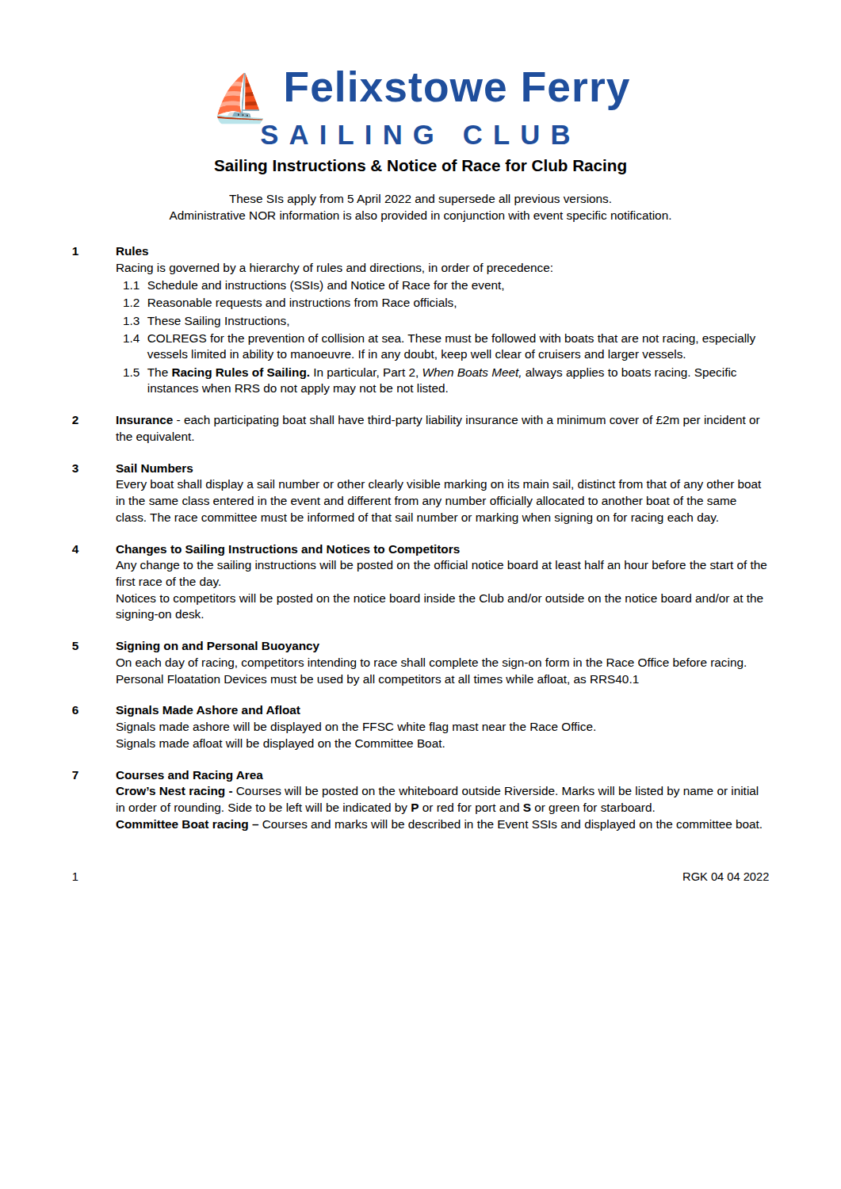⛵ Felixstowe Ferry
SAILING CLUB
Sailing Instructions & Notice of Race for Club Racing
These SIs apply from 5 April 2022 and supersede all previous versions.
Administrative NOR information is also provided in conjunction with event specific notification.
1
Rules
Racing is governed by a hierarchy of rules and directions, in order of precedence:
1.1
Schedule and instructions (SSIs) and Notice of Race for the event,
1.2
Reasonable requests and instructions from Race officials,
1.3
These Sailing Instructions,
1.4
COLREGS for the prevention of collision at sea. These must be followed with boats that are not racing, especially vessels limited in ability to manoeuvre. If in any doubt, keep well clear of cruisers and larger vessels.
1.5
The Racing Rules of Sailing. In particular, Part 2, When Boats Meet, always applies to boats racing. Specific instances when RRS do not apply may not be not listed.
2
Insurance - each participating boat shall have third-party liability insurance with a minimum cover of £2m per incident or the equivalent.
3
Sail Numbers
Every boat shall display a sail number or other clearly visible marking on its main sail, distinct from that of any other boat in the same class entered in the event and different from any number officially allocated to another boat of the same class. The race committee must be informed of that sail number or marking when signing on for racing each day.
4
Changes to Sailing Instructions and Notices to Competitors
Any change to the sailing instructions will be posted on the official notice board at least half an hour before the start of the first race of the day.
Notices to competitors will be posted on the notice board inside the Club and/or outside on the notice board and/or at the signing-on desk.
5
Signing on and Personal Buoyancy
On each day of racing, competitors intending to race shall complete the sign-on form in the Race Office before racing. Personal Floatation Devices must be used by all competitors at all times while afloat, as RRS40.1
6
Signals Made Ashore and Afloat
Signals made ashore will be displayed on the FFSC white flag mast near the Race Office.
Signals made afloat will be displayed on the Committee Boat.
7
Courses and Racing Area
Crow’s Nest racing - Courses will be posted on the whiteboard outside Riverside. Marks will be listed by name or initial in order of rounding. Side to be left will be indicated by P or red for port and S or green for starboard.
Committee Boat racing – Courses and marks will be described in the Event SSIs and displayed on the committee boat.
1 RGK 04 04 2022